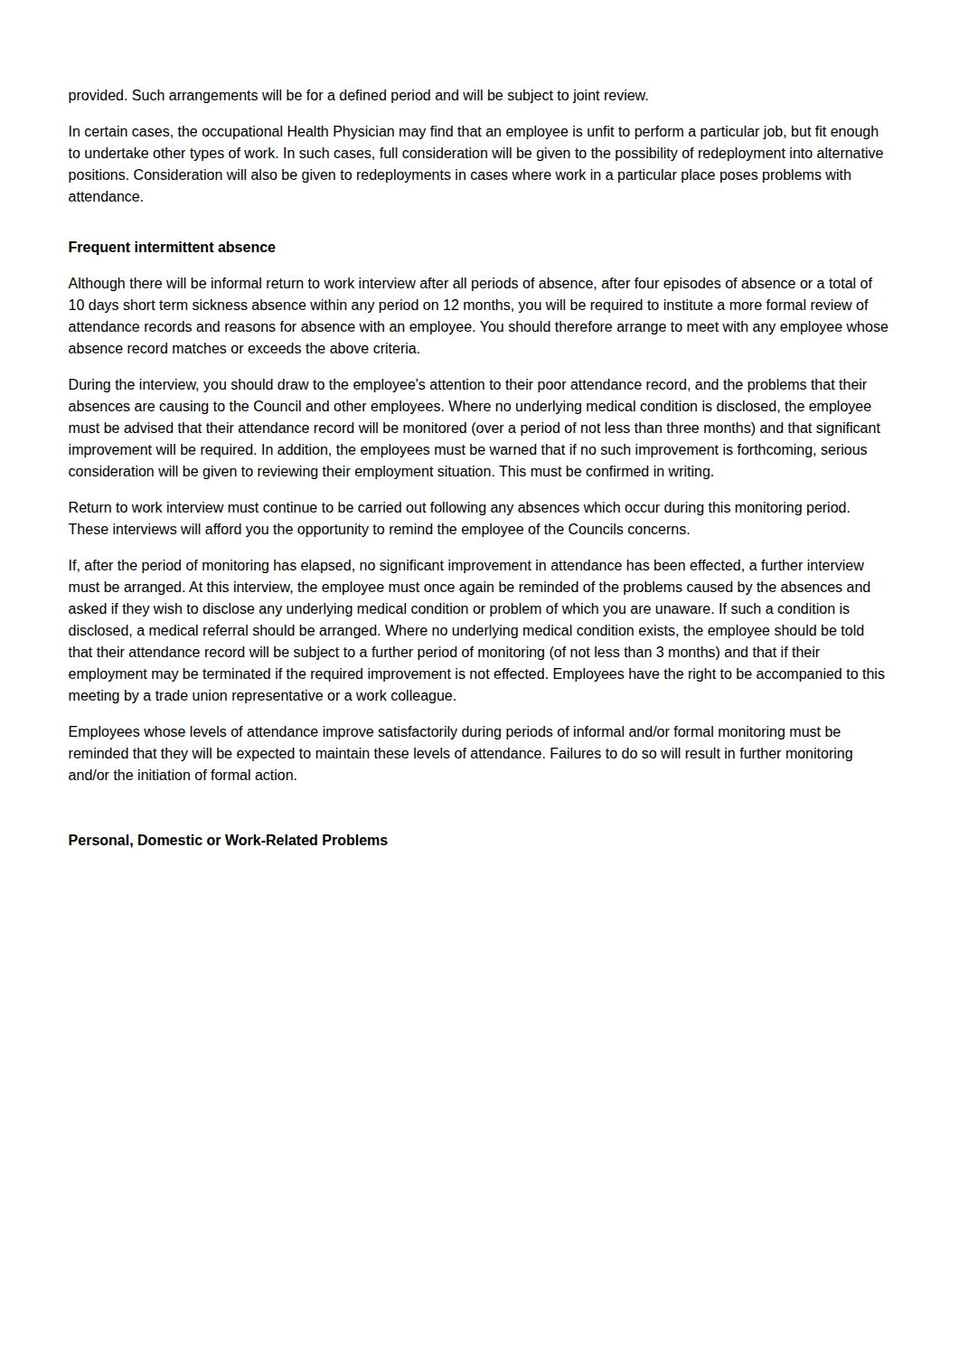provided. Such arrangements will be for a defined period and will be subject to joint review.
In certain cases, the occupational Health Physician may find that an employee is unfit to perform a particular job, but fit enough to undertake other types of work. In such cases, full consideration will be given to the possibility of redeployment into alternative positions. Consideration will also be given to redeployments in cases where work in a particular place poses problems with attendance.
Frequent intermittent absence
Although there will be informal return to work interview after all periods of absence, after four episodes of absence or a total of 10 days short term sickness absence within any period on 12 months, you will be required to institute a more formal review of attendance records and reasons for absence with an employee. You should therefore arrange to meet with any employee whose absence record matches or exceeds the above criteria.
During the interview, you should draw to the employee's attention to their poor attendance record, and the problems that their absences are causing to the Council and other employees. Where no underlying medical condition is disclosed, the employee must be advised that their attendance record will be monitored (over a period of not less than three months) and that significant improvement will be required. In addition, the employees must be warned that if no such improvement is forthcoming, serious consideration will be given to reviewing their employment situation. This must be confirmed in writing.
Return to work interview must continue to be carried out following any absences which occur during this monitoring period. These interviews will afford you the opportunity to remind the employee of the Councils concerns.
If, after the period of monitoring has elapsed, no significant improvement in attendance has been effected, a further interview must be arranged. At this interview, the employee must once again be reminded of the problems caused by the absences and asked if they wish to disclose any underlying medical condition or problem of which you are unaware. If such a condition is disclosed, a medical referral should be arranged. Where no underlying medical condition exists, the employee should be told that their attendance record will be subject to a further period of monitoring (of not less than 3 months) and that if their employment may be terminated if the required improvement is not effected. Employees have the right to be accompanied to this meeting by a trade union representative or a work colleague.
Employees whose levels of attendance improve satisfactorily during periods of informal and/or formal monitoring must be reminded that they will be expected to maintain these levels of attendance. Failures to do so will result in further monitoring and/or the initiation of formal action.
Personal, Domestic or Work-Related Problems